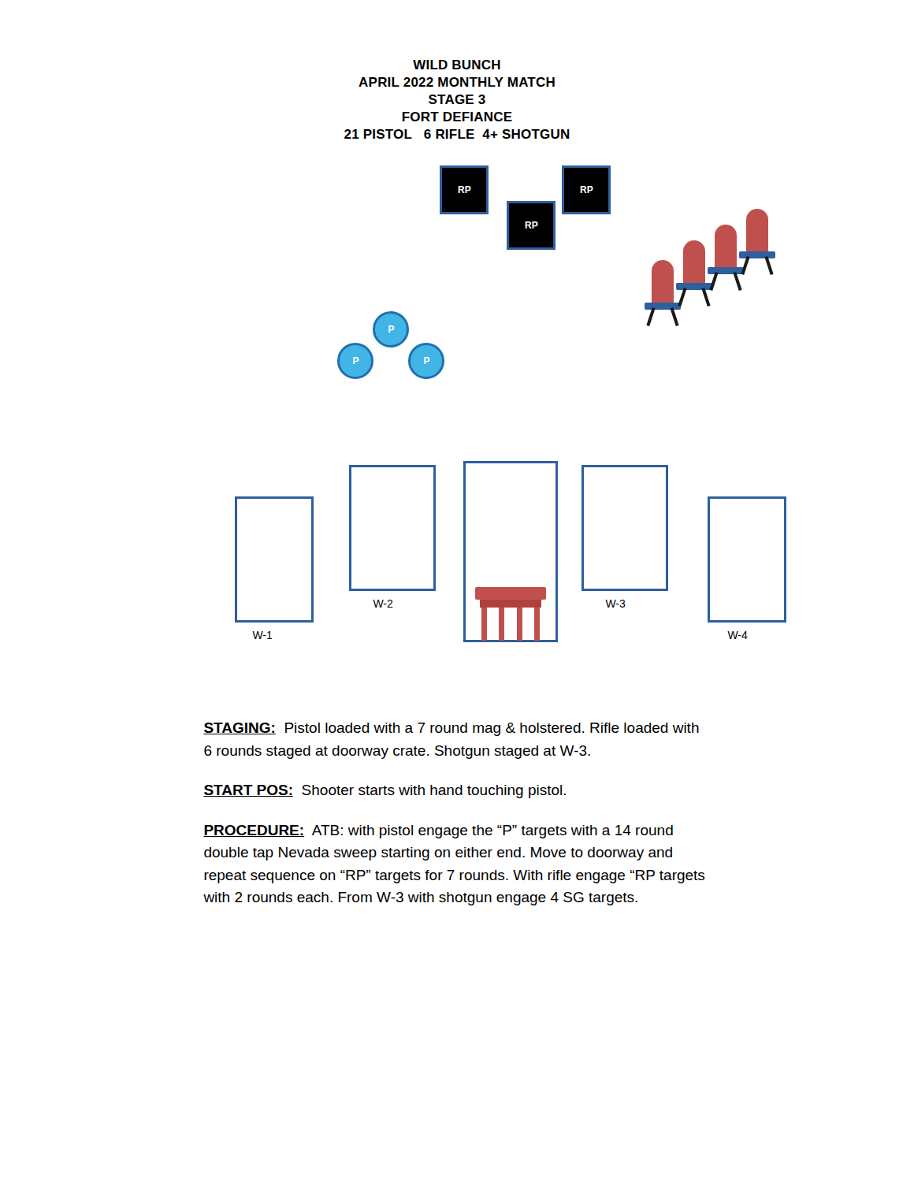WILD BUNCH
APRIL 2022 MONTHLY MATCH
STAGE 3
FORT DEFIANCE
21 PISTOL 6 RIFLE 4+ SHOTGUN
RP
RP
RP
P
P
P
W-1
W-2
W-3
W-4
STAGING: Pistol loaded with a 7 round mag & holstered. Rifle loaded with 6 rounds staged at doorway crate. Shotgun staged at W-3.
START POS: Shooter starts with hand touching pistol.
PROCEDURE: ATB: with pistol engage the “P” targets with a 14 round double tap Nevada sweep starting on either end. Move to doorway and repeat sequence on “RP” targets for 7 rounds. With rifle engage “RP targets with 2 rounds each. From W-3 with shotgun engage 4 SG targets.